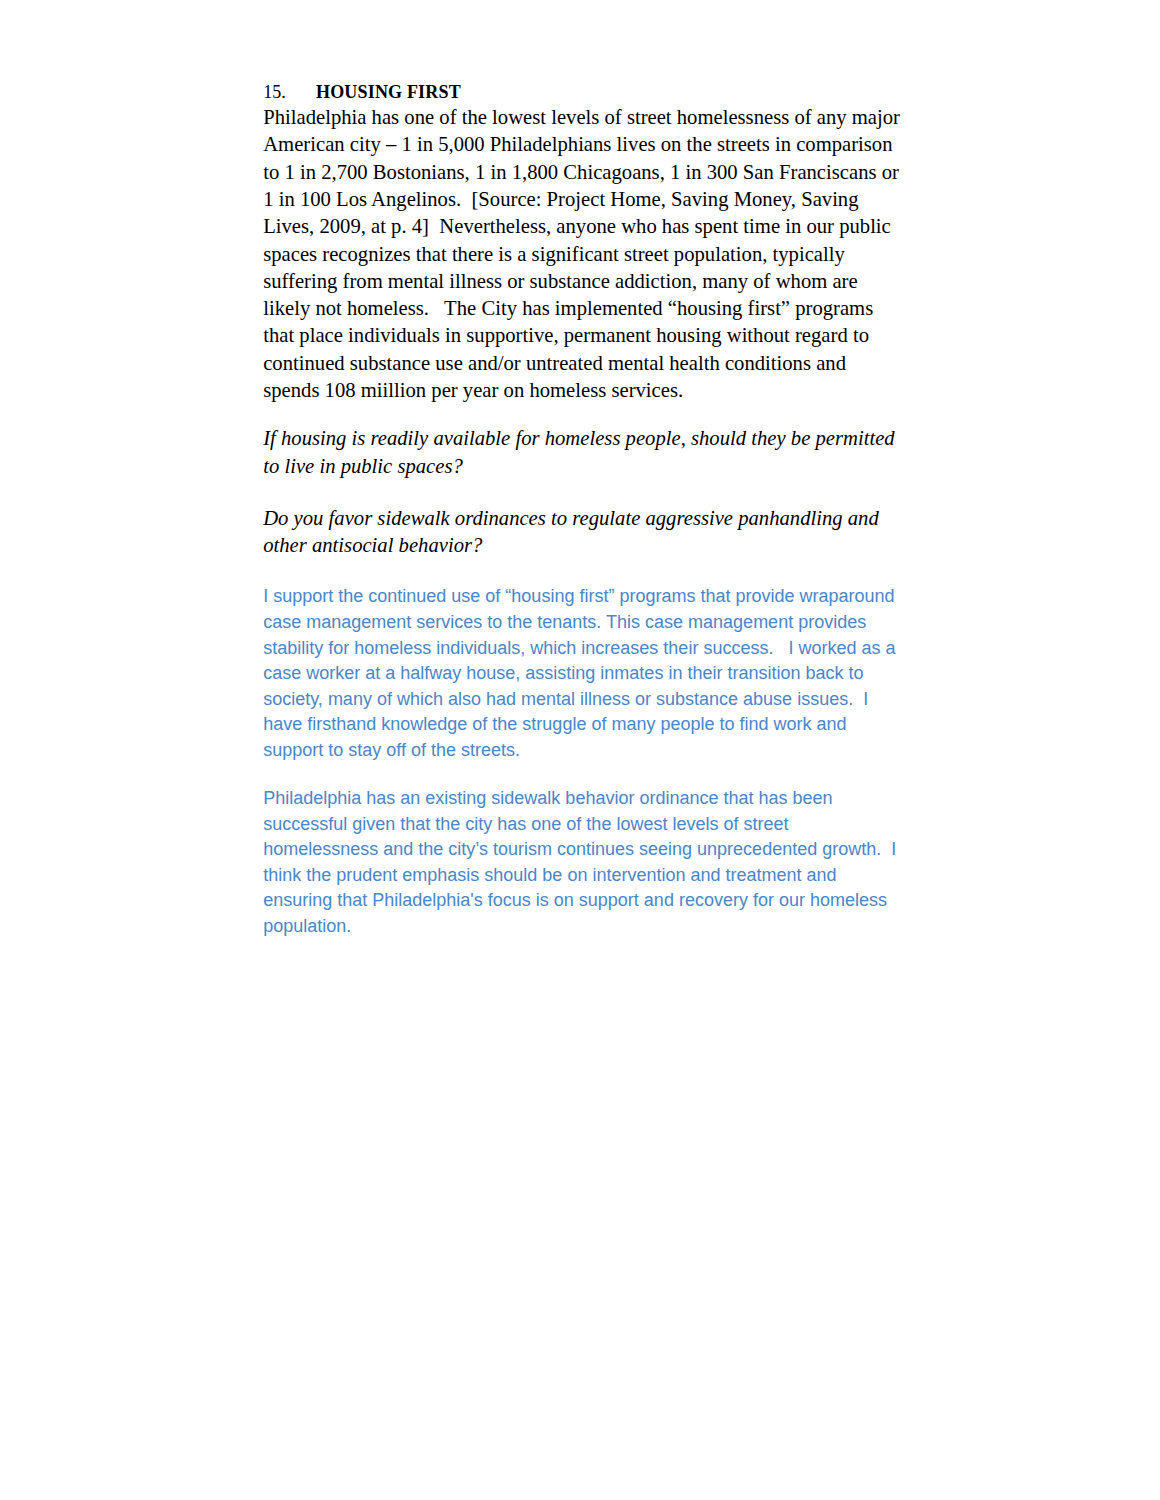15. HOUSING FIRST
Philadelphia has one of the lowest levels of street homelessness of any major American city – 1 in 5,000 Philadelphians lives on the streets in comparison to 1 in 2,700 Bostonians, 1 in 1,800 Chicagoans, 1 in 300 San Franciscans or 1 in 100 Los Angelinos. [Source: Project Home, Saving Money, Saving Lives, 2009, at p. 4] Nevertheless, anyone who has spent time in our public spaces recognizes that there is a significant street population, typically suffering from mental illness or substance addiction, many of whom are likely not homeless. The City has implemented “housing first” programs that place individuals in supportive, permanent housing without regard to continued substance use and/or untreated mental health conditions and spends 108 miillion per year on homeless services.
If housing is readily available for homeless people, should they be permitted to live in public spaces?
Do you favor sidewalk ordinances to regulate aggressive panhandling and other antisocial behavior?
I support the continued use of “housing first” programs that provide wraparound case management services to the tenants. This case management provides stability for homeless individuals, which increases their success. I worked as a case worker at a halfway house, assisting inmates in their transition back to society, many of which also had mental illness or substance abuse issues. I have firsthand knowledge of the struggle of many people to find work and support to stay off of the streets.
Philadelphia has an existing sidewalk behavior ordinance that has been successful given that the city has one of the lowest levels of street homelessness and the city’s tourism continues seeing unprecedented growth. I think the prudent emphasis should be on intervention and treatment and ensuring that Philadelphia's focus is on support and recovery for our homeless population.